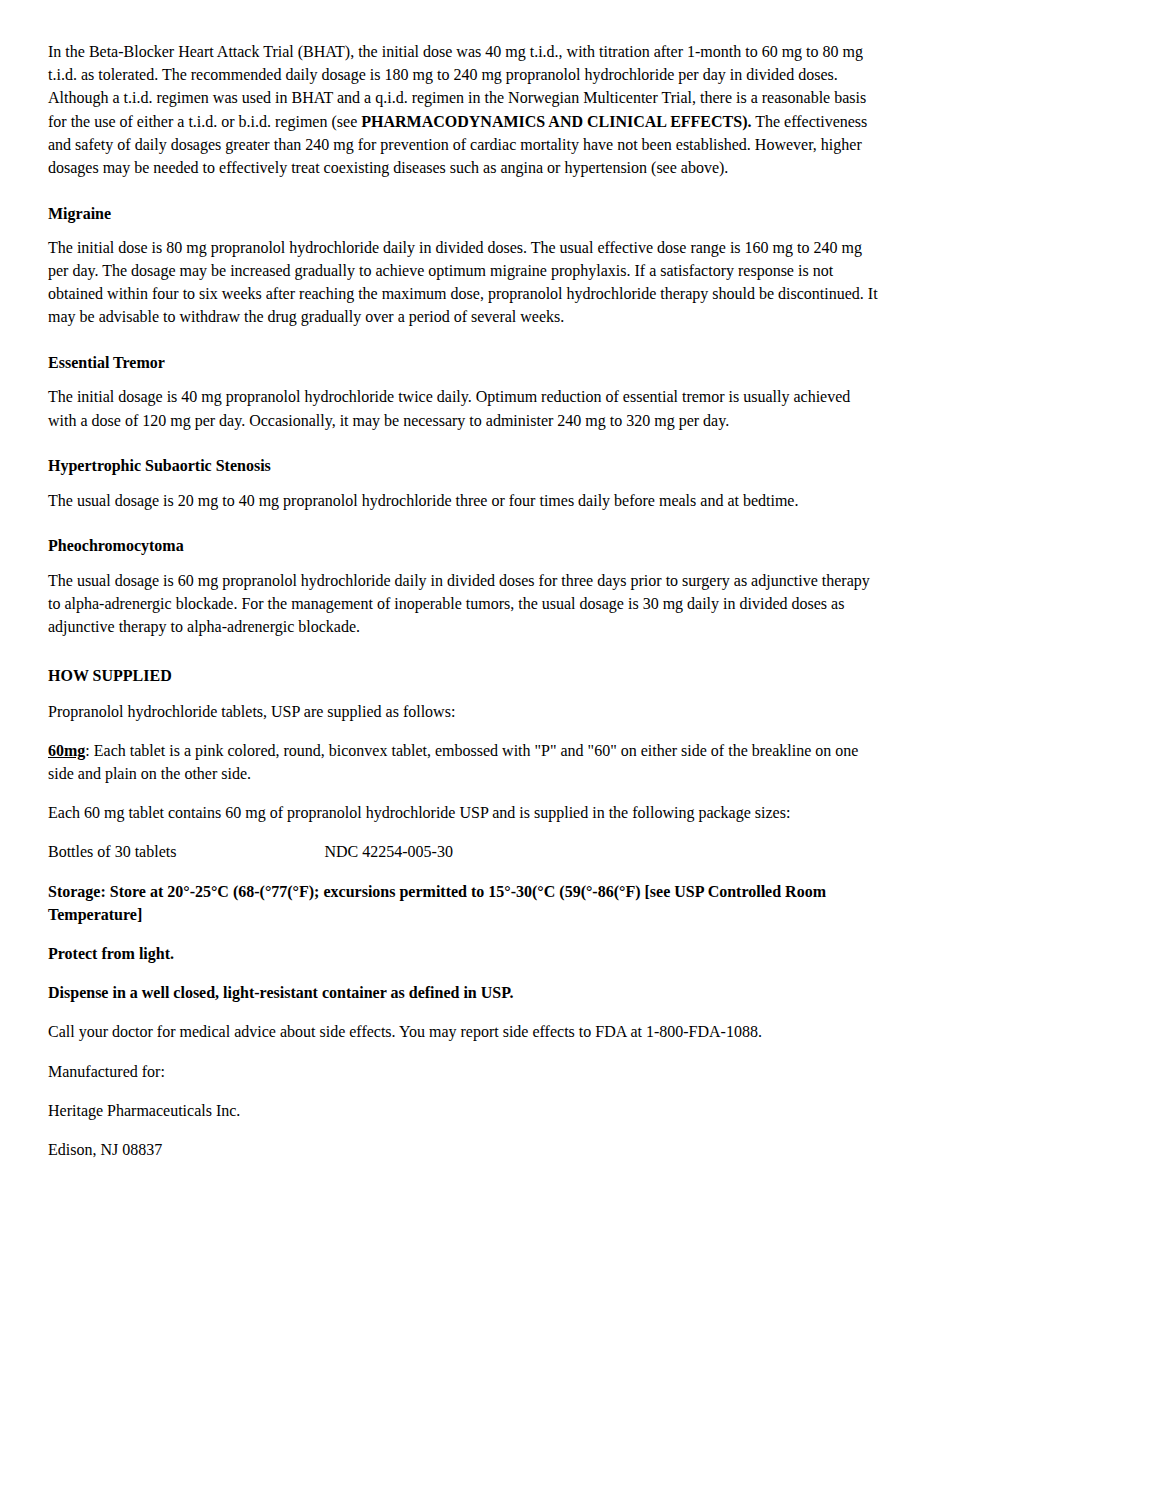In the Beta-Blocker Heart Attack Trial (BHAT), the initial dose was 40 mg t.i.d., with titration after 1-month to 60 mg to 80 mg t.i.d. as tolerated. The recommended daily dosage is 180 mg to 240 mg propranolol hydrochloride per day in divided doses. Although a t.i.d. regimen was used in BHAT and a q.i.d. regimen in the Norwegian Multicenter Trial, there is a reasonable basis for the use of either a t.i.d. or b.i.d. regimen (see PHARMACODYNAMICS AND CLINICAL EFFECTS). The effectiveness and safety of daily dosages greater than 240 mg for prevention of cardiac mortality have not been established. However, higher dosages may be needed to effectively treat coexisting diseases such as angina or hypertension (see above).
Migraine
The initial dose is 80 mg propranolol hydrochloride daily in divided doses. The usual effective dose range is 160 mg to 240 mg per day. The dosage may be increased gradually to achieve optimum migraine prophylaxis. If a satisfactory response is not obtained within four to six weeks after reaching the maximum dose, propranolol hydrochloride therapy should be discontinued. It may be advisable to withdraw the drug gradually over a period of several weeks.
Essential Tremor
The initial dosage is 40 mg propranolol hydrochloride twice daily. Optimum reduction of essential tremor is usually achieved with a dose of 120 mg per day. Occasionally, it may be necessary to administer 240 mg to 320 mg per day.
Hypertrophic Subaortic Stenosis
The usual dosage is 20 mg to 40 mg propranolol hydrochloride three or four times daily before meals and at bedtime.
Pheochromocytoma
The usual dosage is 60 mg propranolol hydrochloride daily in divided doses for three days prior to surgery as adjunctive therapy to alpha-adrenergic blockade. For the management of inoperable tumors, the usual dosage is 30 mg daily in divided doses as adjunctive therapy to alpha-adrenergic blockade.
HOW SUPPLIED
Propranolol hydrochloride tablets, USP are supplied as follows:
60mg: Each tablet is a pink colored, round, biconvex tablet, embossed with "P" and "60" on either side of the breakline on one side and plain on the other side.
Each 60 mg tablet contains 60 mg of propranolol hydrochloride USP and is supplied in the following package sizes:
Bottles of 30 tablets NDC 42254-005-30
Storage: Store at 20°-25°C (68-(°77(°F); excursions permitted to 15°-30(°C (59(°-86(°F) [see USP Controlled Room Temperature]
Protect from light.
Dispense in a well closed, light-resistant container as defined in USP.
Call your doctor for medical advice about side effects. You may report side effects to FDA at 1-800-FDA-1088.
Manufactured for:
Heritage Pharmaceuticals Inc.
Edison, NJ 08837